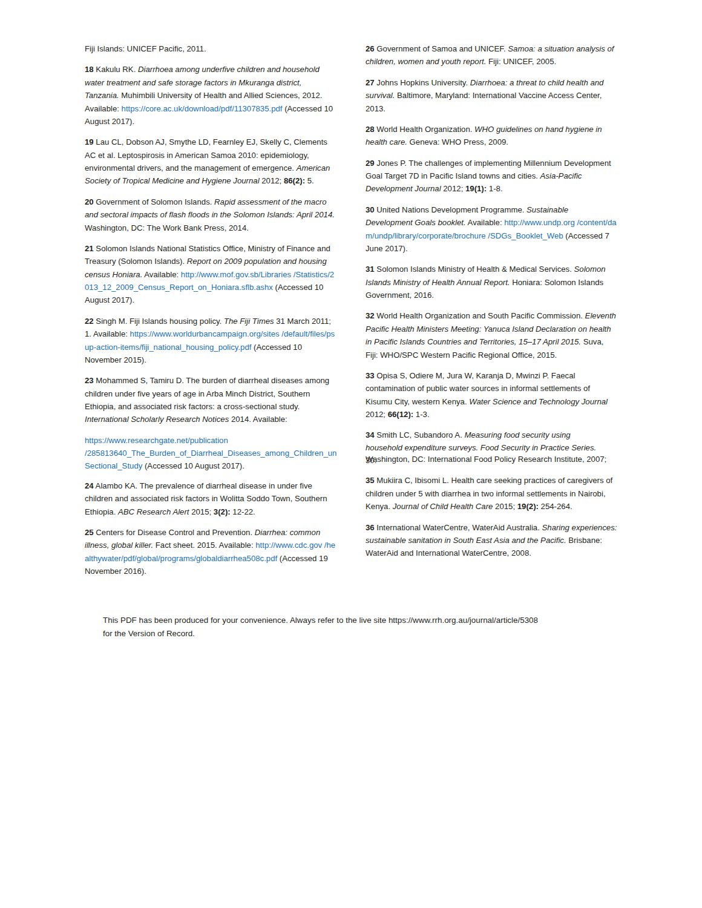Fiji Islands: UNICEF Pacific, 2011.
18 Kakulu RK. Diarrhoea among underfive children and household water treatment and safe storage factors in Mkuranga district, Tanzania. Muhimbili University of Health and Allied Sciences, 2012. Available: https://core.ac.uk/download/pdf/11307835.pdf (Accessed 10 August 2017).
19 Lau CL, Dobson AJ, Smythe LD, Fearnley EJ, Skelly C, Clements AC et al. Leptospirosis in American Samoa 2010: epidemiology, environmental drivers, and the management of emergence. American Society of Tropical Medicine and Hygiene Journal 2012; 86(2): 5.
20 Government of Solomon Islands. Rapid assessment of the macro and sectoral impacts of flash floods in the Solomon Islands: April 2014. Washington, DC: The Work Bank Press, 2014.
21 Solomon Islands National Statistics Office, Ministry of Finance and Treasury (Solomon Islands). Report on 2009 population and housing census Honiara. Available: http://www.mof.gov.sb/Libraries /Statistics/2013_12_2009_Census_Report_on_Honiara.sflb.ashx (Accessed 10 August 2017).
22 Singh M. Fiji Islands housing policy. The Fiji Times 31 March 2011; 1. Available: https://www.worldurbancampaign.org/sites /default/files/psup-action-items/fiji_national_housing_policy.pdf (Accessed 10 November 2015).
23 Mohammed S, Tamiru D. The burden of diarrheal diseases among children under five years of age in Arba Minch District, Southern Ethiopia, and associated risk factors: a cross-sectional study. International Scholarly Research Notices 2014. Available:
https://www.researchgate.net/publication
/285813640_The_Burden_of_Diarrheal_Diseases_among_Children_under_Five_Years_of_Age_in_Arba_Minch_District_Southern_Ethiopia_and_Associated_Risk_Factors_A_Cross-
Sectional_Study (Accessed 10 August 2017).
24 Alambo KA. The prevalence of diarrheal disease in under five children and associated risk factors in Wolitta Soddo Town, Southern Ethiopia. ABC Research Alert 2015; 3(2): 12-22.
25 Centers for Disease Control and Prevention. Diarrhea: common illness, global killer. Fact sheet. 2015. Available: http://www.cdc.gov /healthywater/pdf/global/programs/globaldiarrhea508c.pdf (Accessed 19 November 2016).
26 Government of Samoa and UNICEF. Samoa: a situation analysis of children, women and youth report. Fiji: UNICEF, 2005.
27 Johns Hopkins University. Diarrhoea: a threat to child health and survival. Baltimore, Maryland: International Vaccine Access Center, 2013.
28 World Health Organization. WHO guidelines on hand hygiene in health care. Geneva: WHO Press, 2009.
29 Jones P. The challenges of implementing Millennium Development Goal Target 7D in Pacific Island towns and cities. Asia-Pacific Development Journal 2012; 19(1): 1-8.
30 United Nations Development Programme. Sustainable Development Goals booklet. Available: http://www.undp.org /content/dam/undp/library/corporate/brochure /SDGs_Booklet_Web (Accessed 7 June 2017).
31 Solomon Islands Ministry of Health & Medical Services. Solomon Islands Ministry of Health Annual Report. Honiara: Solomon Islands Government, 2016.
32 World Health Organization and South Pacific Commission. Eleventh Pacific Health Ministers Meeting: Yanuca Island Declaration on health in Pacific Islands Countries and Territories, 15–17 April 2015. Suva, Fiji: WHO/SPC Western Pacific Regional Office, 2015.
33 Opisa S, Odiere M, Jura W, Karanja D, Mwinzi P. Faecal contamination of public water sources in informal settlements of Kisumu City, western Kenya. Water Science and Technology Journal 2012; 66(12): 1-3.
34 Smith LC, Subandoro A. Measuring food security using
household expenditure surveys. Food Security in Practice Series.
Washington, DC: International Food Policy Research Institute, 2007;
30.
35 Mukiira C, Ibisomi L. Health care seeking practices of caregivers of children under 5 with diarrhea in two informal settlements in Nairobi, Kenya. Journal of Child Health Care 2015; 19(2): 254-264.
36 International WaterCentre, WaterAid Australia. Sharing experiences: sustainable sanitation in South East Asia and the Pacific. Brisbane: WaterAid and International WaterCentre, 2008.
This PDF has been produced for your convenience. Always refer to the live site https://www.rrh.org.au/journal/article/5308 for the Version of Record.